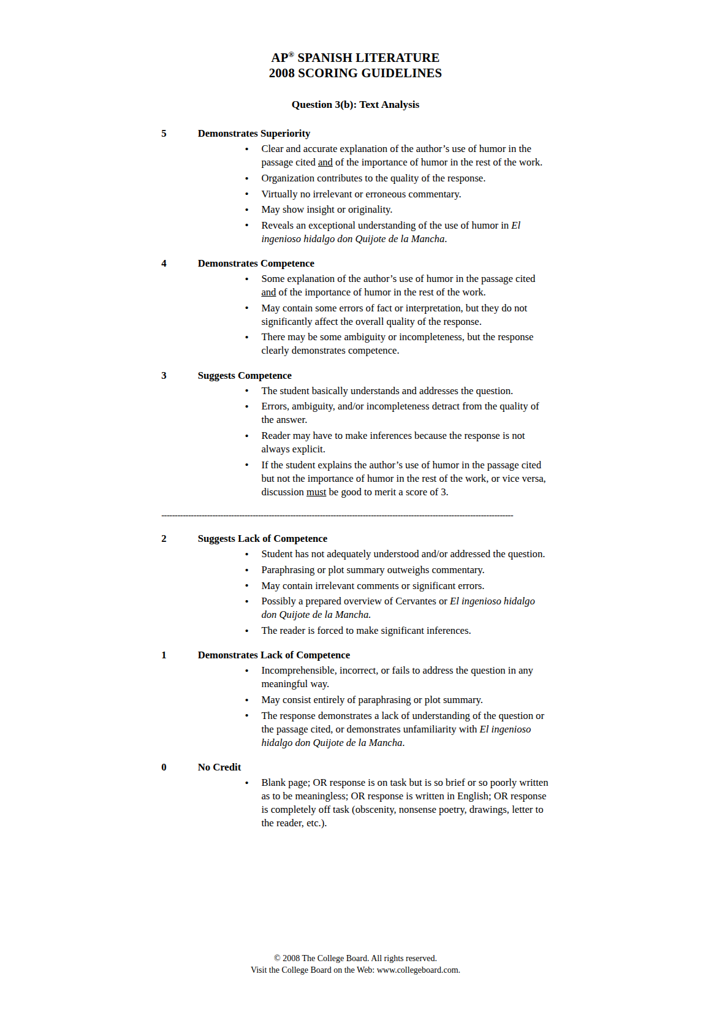AP® SPANISH LITERATURE
2008 SCORING GUIDELINES
Question 3(b): Text Analysis
5
Demonstrates Superiority
Clear and accurate explanation of the author’s use of humor in the passage cited and of the importance of humor in the rest of the work.
Organization contributes to the quality of the response.
Virtually no irrelevant or erroneous commentary.
May show insight or originality.
Reveals an exceptional understanding of the use of humor in El ingenioso hidalgo don Quijote de la Mancha.
4
Demonstrates Competence
Some explanation of the author’s use of humor in the passage cited and of the importance of humor in the rest of the work.
May contain some errors of fact or interpretation, but they do not significantly affect the overall quality of the response.
There may be some ambiguity or incompleteness, but the response clearly demonstrates competence.
3
Suggests Competence
The student basically understands and addresses the question.
Errors, ambiguity, and/or incompleteness detract from the quality of the answer.
Reader may have to make inferences because the response is not always explicit.
If the student explains the author’s use of humor in the passage cited but not the importance of humor in the rest of the work, or vice versa, discussion must be good to merit a score of 3.
-----------------------------------------------------------------------------------------------------------------------------------
2
Suggests Lack of Competence
Student has not adequately understood and/or addressed the question.
Paraphrasing or plot summary outweighs commentary.
May contain irrelevant comments or significant errors.
Possibly a prepared overview of Cervantes or El ingenioso hidalgo don Quijote de la Mancha.
The reader is forced to make significant inferences.
1
Demonstrates Lack of Competence
Incomprehensible, incorrect, or fails to address the question in any meaningful way.
May consist entirely of paraphrasing or plot summary.
The response demonstrates a lack of understanding of the question or the passage cited, or demonstrates unfamiliarity with El ingenioso hidalgo don Quijote de la Mancha.
0
No Credit
Blank page; OR response is on task but is so brief or so poorly written as to be meaningless; OR response is written in English; OR response is completely off task (obscenity, nonsense poetry, drawings, letter to the reader, etc.).
© 2008 The College Board. All rights reserved.
Visit the College Board on the Web: www.collegeboard.com.